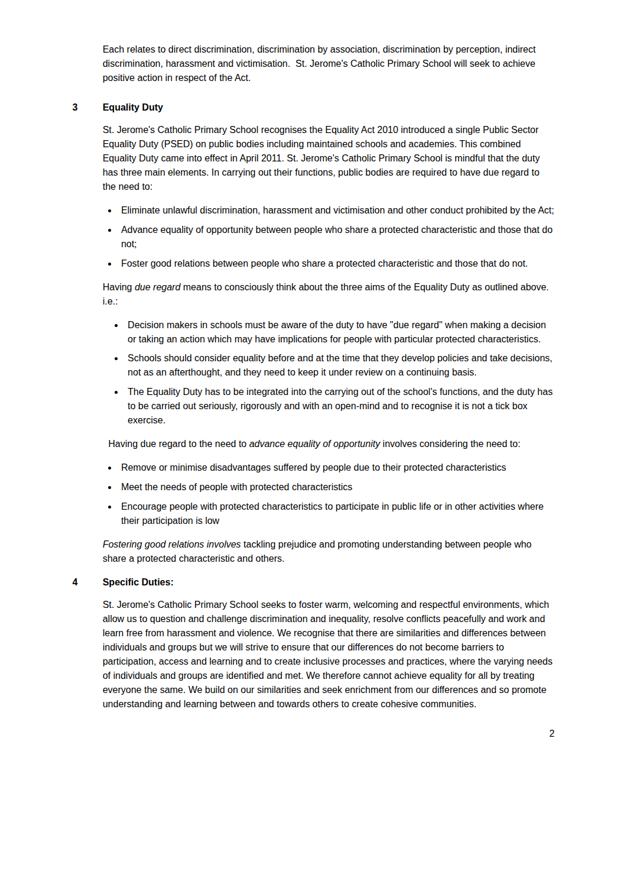Each relates to direct discrimination, discrimination by association, discrimination by perception, indirect discrimination, harassment and victimisation. St. Jerome's Catholic Primary School will seek to achieve positive action in respect of the Act.
3 Equality Duty
St. Jerome's Catholic Primary School recognises the Equality Act 2010 introduced a single Public Sector Equality Duty (PSED) on public bodies including maintained schools and academies. This combined Equality Duty came into effect in April 2011. St. Jerome's Catholic Primary School is mindful that the duty has three main elements. In carrying out their functions, public bodies are required to have due regard to the need to:
Eliminate unlawful discrimination, harassment and victimisation and other conduct prohibited by the Act;
Advance equality of opportunity between people who share a protected characteristic and those that do not;
Foster good relations between people who share a protected characteristic and those that do not.
Having due regard means to consciously think about the three aims of the Equality Duty as outlined above. i.e.:
Decision makers in schools must be aware of the duty to have "due regard" when making a decision or taking an action which may have implications for people with particular protected characteristics.
Schools should consider equality before and at the time that they develop policies and take decisions, not as an afterthought, and they need to keep it under review on a continuing basis.
The Equality Duty has to be integrated into the carrying out of the school's functions, and the duty has to be carried out seriously, rigorously and with an open-mind and to recognise it is not a tick box exercise.
Having due regard to the need to advance equality of opportunity involves considering the need to:
Remove or minimise disadvantages suffered by people due to their protected characteristics
Meet the needs of people with protected characteristics
Encourage people with protected characteristics to participate in public life or in other activities where their participation is low
Fostering good relations involves tackling prejudice and promoting understanding between people who share a protected characteristic and others.
4 Specific Duties:
St. Jerome's Catholic Primary School seeks to foster warm, welcoming and respectful environments, which allow us to question and challenge discrimination and inequality, resolve conflicts peacefully and work and learn free from harassment and violence. We recognise that there are similarities and differences between individuals and groups but we will strive to ensure that our differences do not become barriers to participation, access and learning and to create inclusive processes and practices, where the varying needs of individuals and groups are identified and met. We therefore cannot achieve equality for all by treating everyone the same. We build on our similarities and seek enrichment from our differences and so promote understanding and learning between and towards others to create cohesive communities.
2